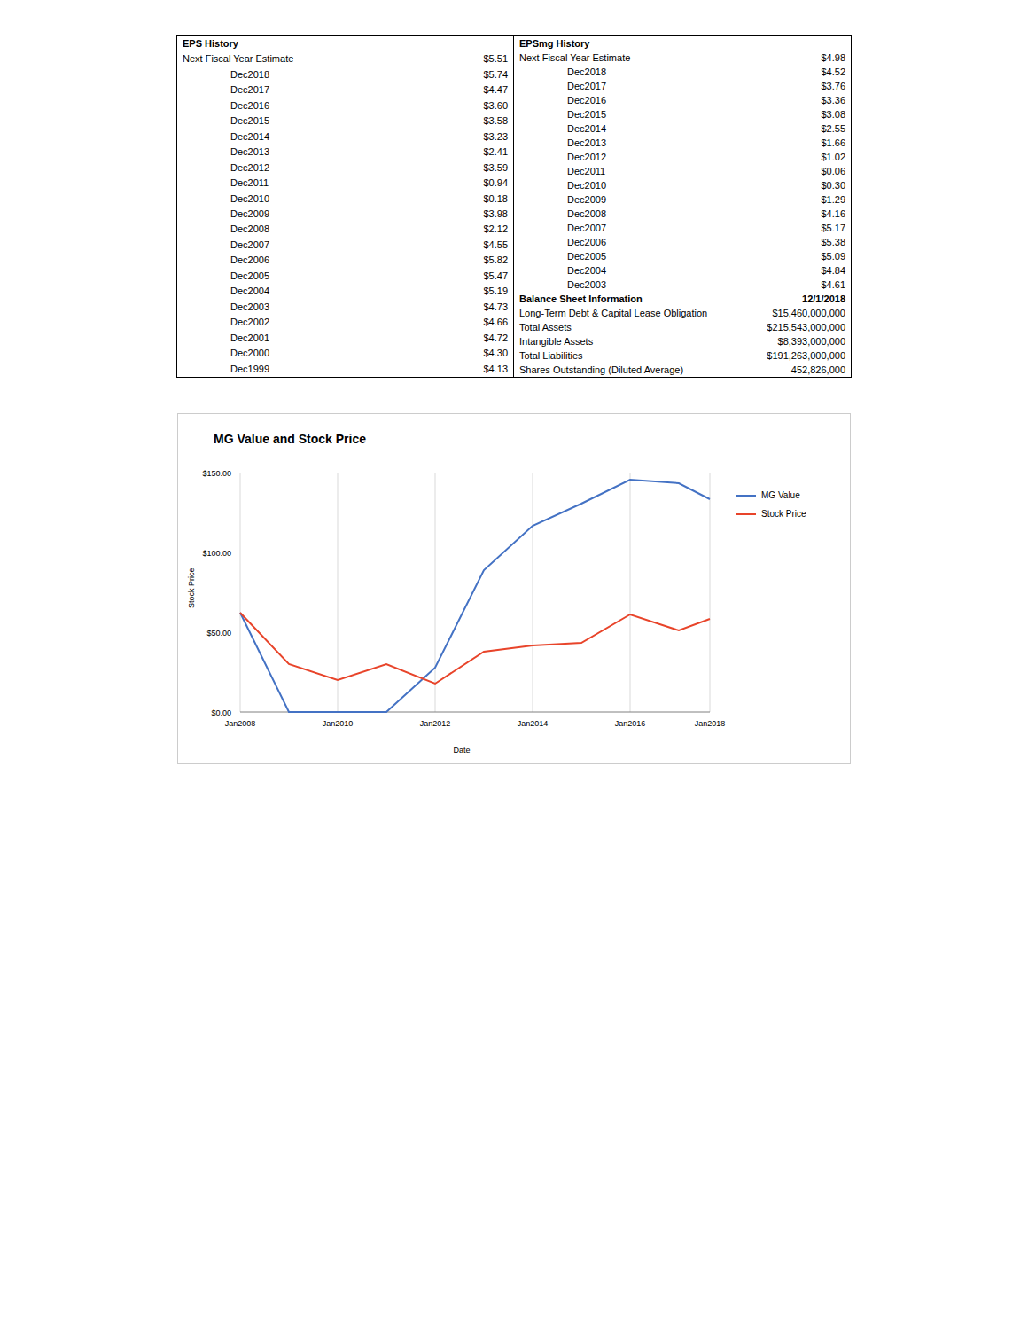| EPS History |
| --- |
| Next Fiscal Year Estimate | $5.51 |
| Dec2018 | $5.74 |
| Dec2017 | $4.47 |
| Dec2016 | $3.60 |
| Dec2015 | $3.58 |
| Dec2014 | $3.23 |
| Dec2013 | $2.41 |
| Dec2012 | $3.59 |
| Dec2011 | $0.94 |
| Dec2010 | -$0.18 |
| Dec2009 | -$3.98 |
| Dec2008 | $2.12 |
| Dec2007 | $4.55 |
| Dec2006 | $5.82 |
| Dec2005 | $5.47 |
| Dec2004 | $5.19 |
| Dec2003 | $4.73 |
| Dec2002 | $4.66 |
| Dec2001 | $4.72 |
| Dec2000 | $4.30 |
| Dec1999 | $4.13 |
| EPSmg History |
| --- |
| Next Fiscal Year Estimate | $4.98 |
| Dec2018 | $4.52 |
| Dec2017 | $3.76 |
| Dec2016 | $3.36 |
| Dec2015 | $3.08 |
| Dec2014 | $2.55 |
| Dec2013 | $1.66 |
| Dec2012 | $1.02 |
| Dec2011 | $0.06 |
| Dec2010 | $0.30 |
| Dec2009 | $1.29 |
| Dec2008 | $4.16 |
| Dec2007 | $5.17 |
| Dec2006 | $5.38 |
| Dec2005 | $5.09 |
| Dec2004 | $4.84 |
| Dec2003 | $4.61 |
| Balance Sheet Information | 12/1/2018 |
| Long-Term Debt & Capital Lease Obligation | $15,460,000,000 |
| Total Assets | $215,543,000,000 |
| Intangible Assets | $8,393,000,000 |
| Total Liabilities | $191,263,000,000 |
| Shares Outstanding (Diluted Average) | 452,826,000 |
MG Value and Stock Price
Stock Price
$150.00 $100.00 $50.00 $0.00 Jan2008 Jan2010 Jan2012 Jan2014 Jan2016 Jan2018
Date
MG Value
Stock Price